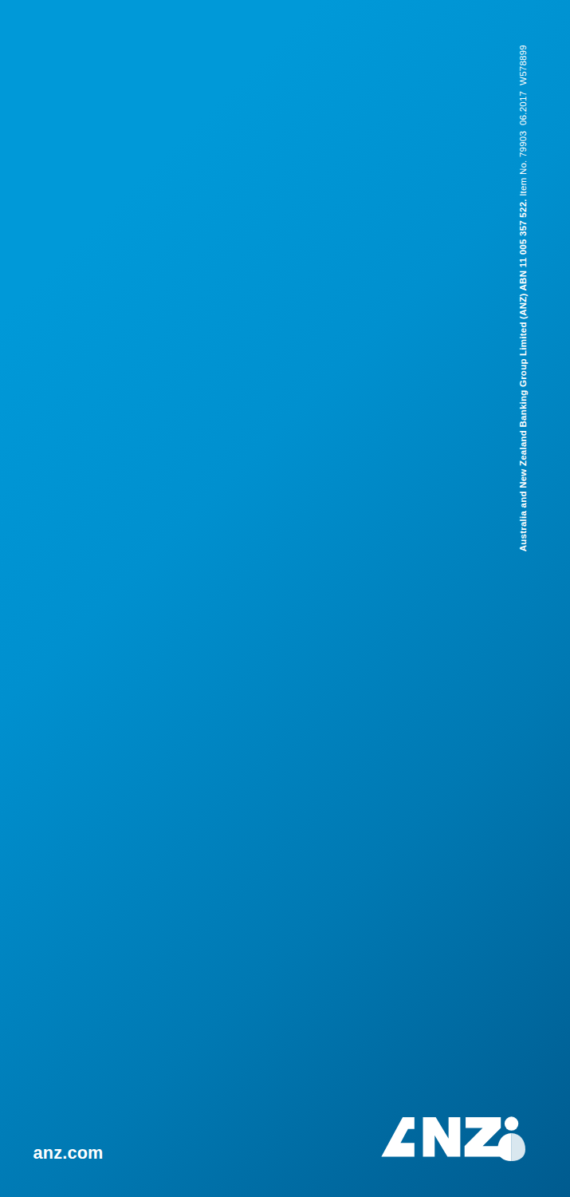Australia and New Zealand Banking Group Limited (ANZ) ABN 11 005 357 522. Item No. 79903 06.2017 W578899
anz.com